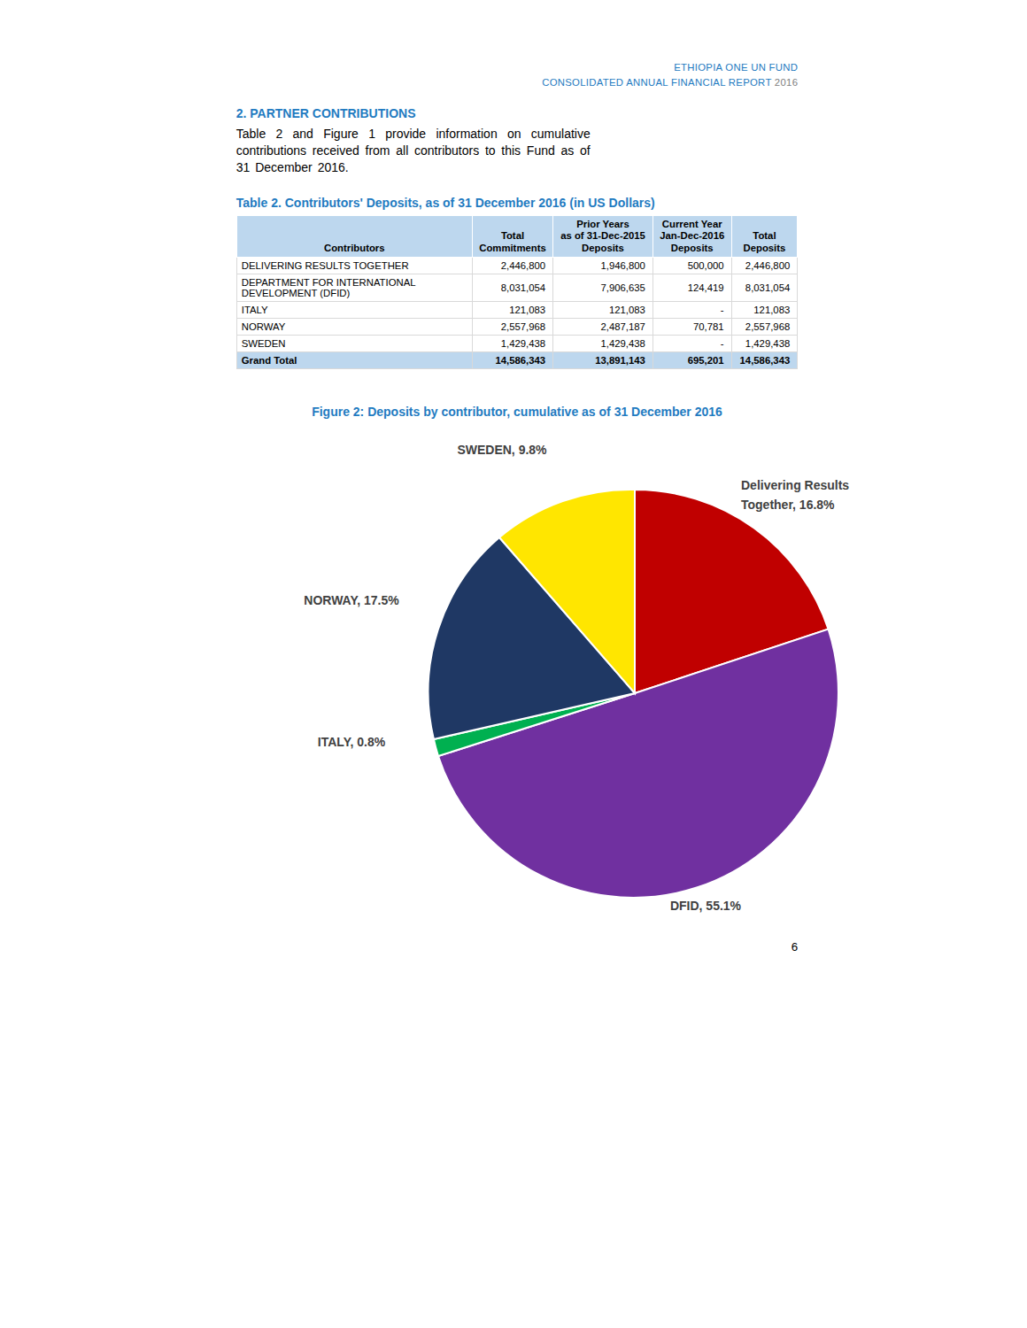ETHIOPIA ONE UN FUND
CONSOLIDATED ANNUAL FINANCIAL REPORT 2016
2. PARTNER CONTRIBUTIONS
Table 2 and Figure 1 provide information on cumulative contributions received from all contributors to this Fund as of 31 December 2016.
Table 2. Contributors' Deposits, as of 31 December 2016 (in US Dollars)
| Contributors | Total Commitments | Prior Years as of 31-Dec-2015 Deposits | Current Year Jan-Dec-2016 Deposits | Total Deposits |
| --- | --- | --- | --- | --- |
| DELIVERING RESULTS TOGETHER | 2,446,800 | 1,946,800 | 500,000 | 2,446,800 |
| DEPARTMENT FOR INTERNATIONAL DEVELOPMENT (DFID) | 8,031,054 | 7,906,635 | 124,419 | 8,031,054 |
| ITALY | 121,083 | 121,083 | - | 121,083 |
| NORWAY | 2,557,968 | 2,487,187 | 70,781 | 2,557,968 |
| SWEDEN | 1,429,438 | 1,429,438 | - | 1,429,438 |
| Grand Total | 14,586,343 | 13,891,143 | 695,201 | 14,586,343 |
Figure 2: Deposits by contributor, cumulative as of 31 December 2016
SWEDEN, 9.8% Delivering Results Together, 16.8% NORWAY, 17.5% ITALY, 0.8% DFID, 55.1%
6